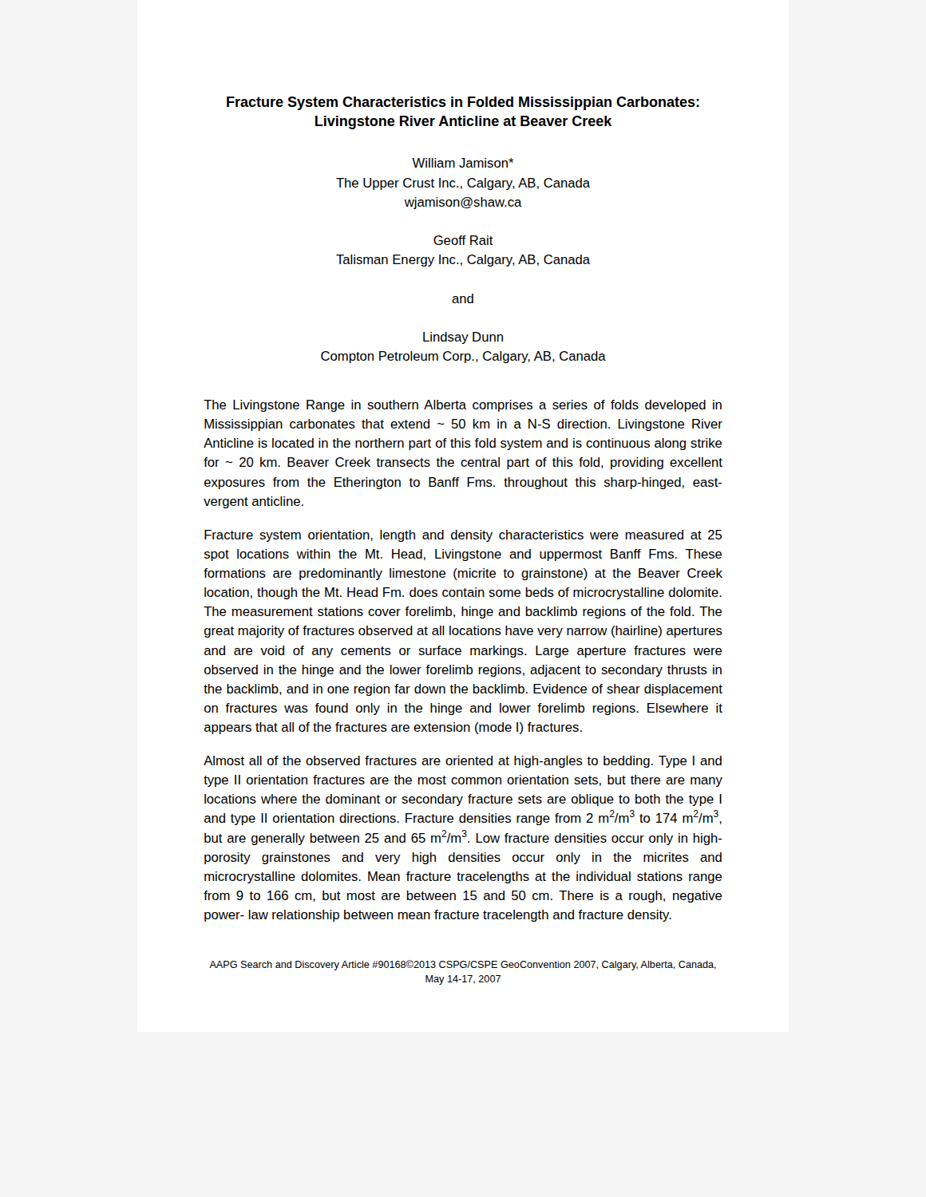Fracture System Characteristics in Folded Mississippian Carbonates:
Livingstone River Anticline at Beaver Creek
William Jamison*
The Upper Crust Inc., Calgary, AB, Canada
wjamison@shaw.ca
Geoff Rait
Talisman Energy Inc., Calgary, AB, Canada
and
Lindsay Dunn
Compton Petroleum Corp., Calgary, AB, Canada
The Livingstone Range in southern Alberta comprises a series of folds developed in Mississippian carbonates that extend ~ 50 km in a N-S direction. Livingstone River Anticline is located in the northern part of this fold system and is continuous along strike for ~ 20 km. Beaver Creek transects the central part of this fold, providing excellent exposures from the Etherington to Banff Fms. throughout this sharp-hinged, east-vergent anticline.
Fracture system orientation, length and density characteristics were measured at 25 spot locations within the Mt. Head, Livingstone and uppermost Banff Fms. These formations are predominantly limestone (micrite to grainstone) at the Beaver Creek location, though the Mt. Head Fm. does contain some beds of microcrystalline dolomite. The measurement stations cover forelimb, hinge and backlimb regions of the fold. The great majority of fractures observed at all locations have very narrow (hairline) apertures and are void of any cements or surface markings. Large aperture fractures were observed in the hinge and the lower forelimb regions, adjacent to secondary thrusts in the backlimb, and in one region far down the backlimb. Evidence of shear displacement on fractures was found only in the hinge and lower forelimb regions. Elsewhere it appears that all of the fractures are extension (mode I) fractures.
Almost all of the observed fractures are oriented at high-angles to bedding. Type I and type II orientation fractures are the most common orientation sets, but there are many locations where the dominant or secondary fracture sets are oblique to both the type I and type II orientation directions. Fracture densities range from 2 m2/m3 to 174 m2/m3, but are generally between 25 and 65 m2/m3. Low fracture densities occur only in high-porosity grainstones and very high densities occur only in the micrites and microcrystalline dolomites. Mean fracture tracelengths at the individual stations range from 9 to 166 cm, but most are between 15 and 50 cm. There is a rough, negative power- law relationship between mean fracture tracelength and fracture density.
AAPG Search and Discovery Article #90168©2013 CSPG/CSPE GeoConvention 2007, Calgary, Alberta, Canada, May 14-17, 2007